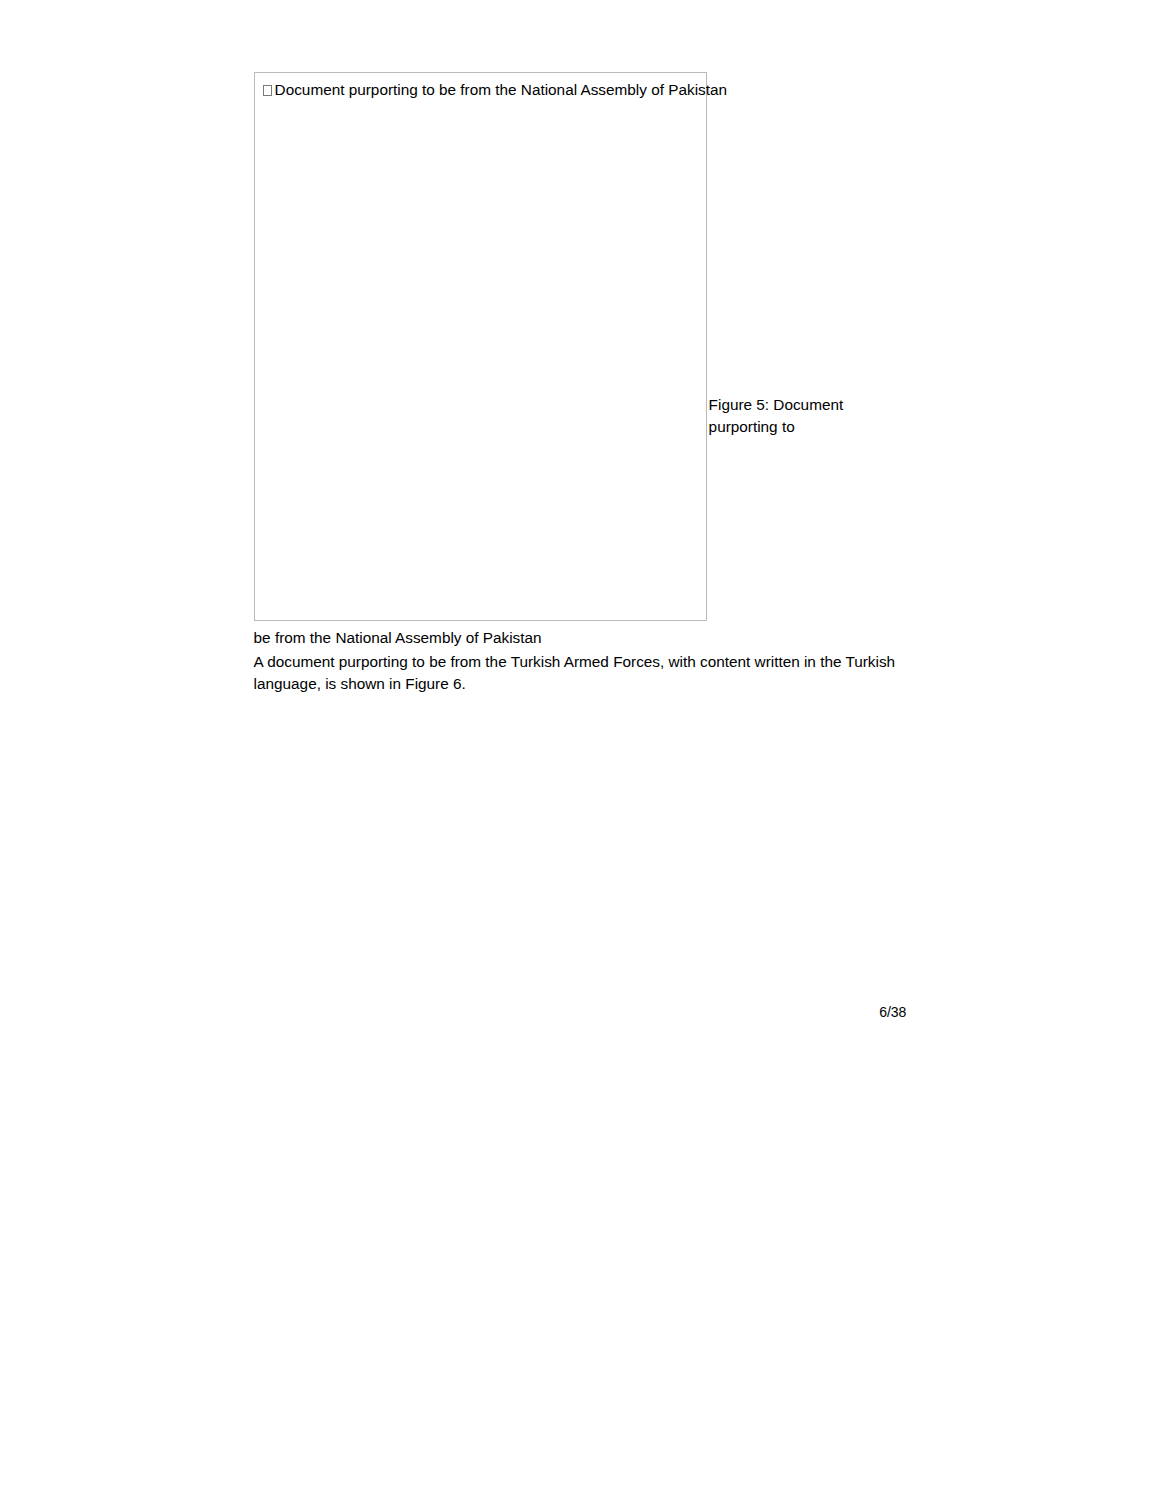Document purporting to be from the National Assembly of Pakistan
Figure 5: Document purporting to
be from the National Assembly of Pakistan
A document purporting to be from the Turkish Armed Forces, with content written in the Turkish language, is shown in Figure 6.
6/38